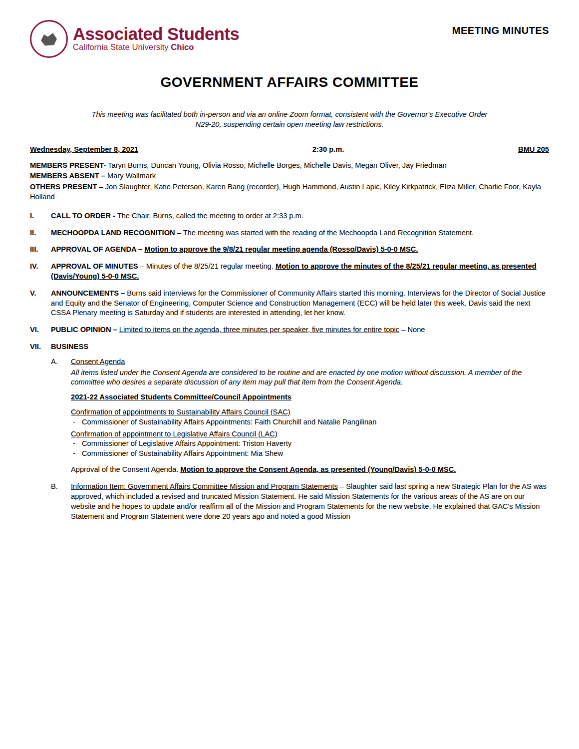Associated Students
California State University Chico
MEETING MINUTES
GOVERNMENT AFFAIRS COMMITTEE
This meeting was facilitated both in-person and via an online Zoom format, consistent with the Governor's Executive Order N29-20, suspending certain open meeting law restrictions.
Wednesday, September 8, 2021 2:30 p.m. BMU 205
MEMBERS PRESENT- Taryn Burns, Duncan Young, Olivia Rosso, Michelle Borges, Michelle Davis, Megan Oliver, Jay Friedman
MEMBERS ABSENT – Mary Wallmark
OTHERS PRESENT – Jon Slaughter, Katie Peterson, Karen Bang (recorder), Hugh Hammond, Austin Lapic, Kiley Kirkpatrick, Eliza Miller, Charlie Foor, Kayla Holland
I. CALL TO ORDER - The Chair, Burns, called the meeting to order at 2:33 p.m.
II. MECHOOPDA LAND RECOGNITION – The meeting was started with the reading of the Mechoopda Land Recognition Statement.
III. APPROVAL OF AGENDA – Motion to approve the 9/8/21 regular meeting agenda (Rosso/Davis) 5-0-0 MSC.
IV. APPROVAL OF MINUTES – Minutes of the 8/25/21 regular meeting. Motion to approve the minutes of the 8/25/21 regular meeting, as presented (Davis/Young) 5-0-0 MSC.
V. ANNOUNCEMENTS – Burns said interviews for the Commissioner of Community Affairs started this morning. Interviews for the Director of Social Justice and Equity and the Senator of Engineering, Computer Science and Construction Management (ECC) will be held later this week. Davis said the next CSSA Plenary meeting is Saturday and if students are interested in attending, let her know.
VI. PUBLIC OPINION – Limited to items on the agenda, three minutes per speaker, five minutes for entire topic – None
VII. BUSINESS
A. Consent Agenda
All items listed under the Consent Agenda are considered to be routine and are enacted by one motion without discussion. A member of the committee who desires a separate discussion of any item may pull that item from the Consent Agenda.
2021-22 Associated Students Committee/Council Appointments
Confirmation of appointments to Sustainability Affairs Council (SAC)
Commissioner of Sustainability Affairs Appointments: Faith Churchill and Natalie Pangilinan
Confirmation of appointment to Legislative Affairs Council (LAC)
Commissioner of Legislative Affairs Appointment: Triston Haverty
Commissioner of Sustainability Affairs Appointment: Mia Shew
Approval of the Consent Agenda. Motion to approve the Consent Agenda, as presented (Young/Davis) 5-0-0 MSC.
B. Information Item: Government Affairs Committee Mission and Program Statements – Slaughter said last spring a new Strategic Plan for the AS was approved, which included a revised and truncated Mission Statement. He said Mission Statements for the various areas of the AS are on our website and he hopes to update and/or reaffirm all of the Mission and Program Statements for the new website. He explained that GAC's Mission Statement and Program Statement were done 20 years ago and noted a good Mission